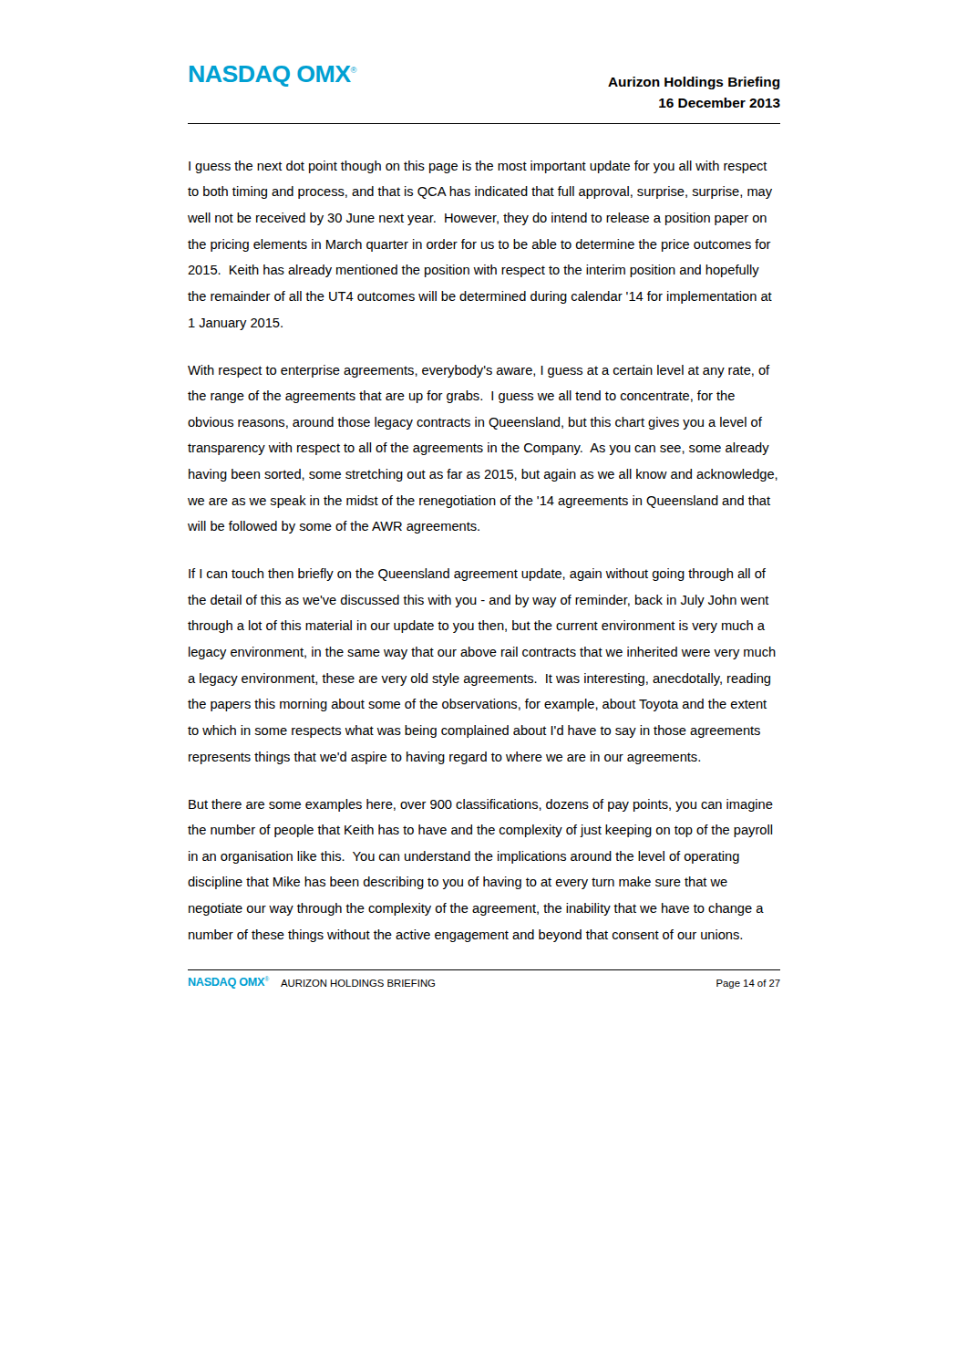NASDAQ OMX®
Aurizon Holdings Briefing
16 December 2013
I guess the next dot point though on this page is the most important update for you all with respect to both timing and process, and that is QCA has indicated that full approval, surprise, surprise, may well not be received by 30 June next year. However, they do intend to release a position paper on the pricing elements in March quarter in order for us to be able to determine the price outcomes for 2015. Keith has already mentioned the position with respect to the interim position and hopefully the remainder of all the UT4 outcomes will be determined during calendar '14 for implementation at 1 January 2015.
With respect to enterprise agreements, everybody's aware, I guess at a certain level at any rate, of the range of the agreements that are up for grabs. I guess we all tend to concentrate, for the obvious reasons, around those legacy contracts in Queensland, but this chart gives you a level of transparency with respect to all of the agreements in the Company. As you can see, some already having been sorted, some stretching out as far as 2015, but again as we all know and acknowledge, we are as we speak in the midst of the renegotiation of the '14 agreements in Queensland and that will be followed by some of the AWR agreements.
If I can touch then briefly on the Queensland agreement update, again without going through all of the detail of this as we've discussed this with you - and by way of reminder, back in July John went through a lot of this material in our update to you then, but the current environment is very much a legacy environment, in the same way that our above rail contracts that we inherited were very much a legacy environment, these are very old style agreements. It was interesting, anecdotally, reading the papers this morning about some of the observations, for example, about Toyota and the extent to which in some respects what was being complained about I'd have to say in those agreements represents things that we'd aspire to having regard to where we are in our agreements.
But there are some examples here, over 900 classifications, dozens of pay points, you can imagine the number of people that Keith has to have and the complexity of just keeping on top of the payroll in an organisation like this. You can understand the implications around the level of operating discipline that Mike has been describing to you of having to at every turn make sure that we negotiate our way through the complexity of the agreement, the inability that we have to change a number of these things without the active engagement and beyond that consent of our unions.
NASDAQ OMX® AURIZON HOLDINGS BRIEFING
Page 14 of 27